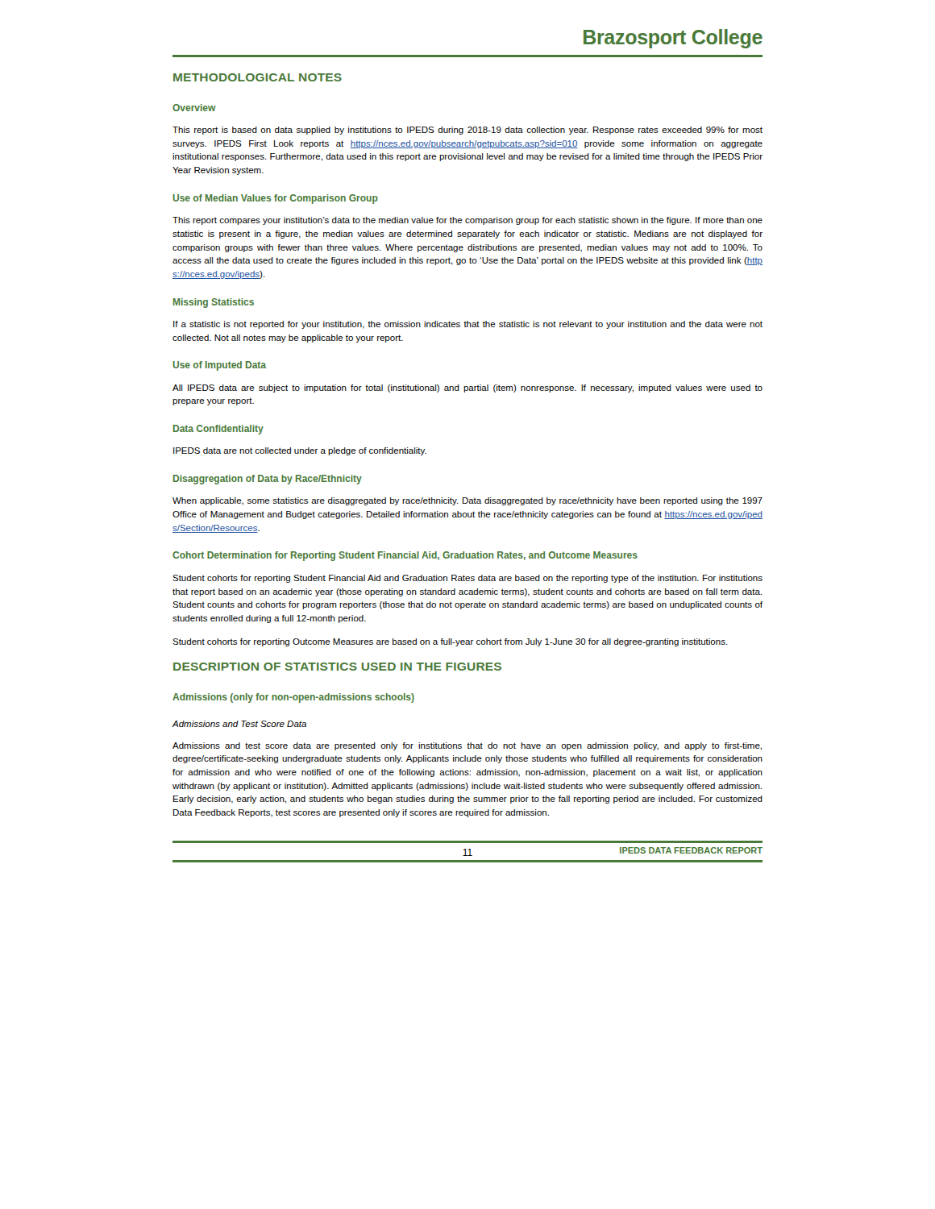Brazosport College
METHODOLOGICAL NOTES
Overview
This report is based on data supplied by institutions to IPEDS during 2018-19 data collection year. Response rates exceeded 99% for most surveys. IPEDS First Look reports at https://nces.ed.gov/pubsearch/getpubcats.asp?sid=010 provide some information on aggregate institutional responses. Furthermore, data used in this report are provisional level and may be revised for a limited time through the IPEDS Prior Year Revision system.
Use of Median Values for Comparison Group
This report compares your institution’s data to the median value for the comparison group for each statistic shown in the figure. If more than one statistic is present in a figure, the median values are determined separately for each indicator or statistic. Medians are not displayed for comparison groups with fewer than three values. Where percentage distributions are presented, median values may not add to 100%. To access all the data used to create the figures included in this report, go to ‘Use the Data’ portal on the IPEDS website at this provided link (https://nces.ed.gov/ipeds).
Missing Statistics
If a statistic is not reported for your institution, the omission indicates that the statistic is not relevant to your institution and the data were not collected. Not all notes may be applicable to your report.
Use of Imputed Data
All IPEDS data are subject to imputation for total (institutional) and partial (item) nonresponse. If necessary, imputed values were used to prepare your report.
Data Confidentiality
IPEDS data are not collected under a pledge of confidentiality.
Disaggregation of Data by Race/Ethnicity
When applicable, some statistics are disaggregated by race/ethnicity. Data disaggregated by race/ethnicity have been reported using the 1997 Office of Management and Budget categories. Detailed information about the race/ethnicity categories can be found at https://nces.ed.gov/ipeds/Section/Resources.
Cohort Determination for Reporting Student Financial Aid, Graduation Rates, and Outcome Measures
Student cohorts for reporting Student Financial Aid and Graduation Rates data are based on the reporting type of the institution. For institutions that report based on an academic year (those operating on standard academic terms), student counts and cohorts are based on fall term data. Student counts and cohorts for program reporters (those that do not operate on standard academic terms) are based on unduplicated counts of students enrolled during a full 12-month period.
Student cohorts for reporting Outcome Measures are based on a full-year cohort from July 1-June 30 for all degree-granting institutions.
DESCRIPTION OF STATISTICS USED IN THE FIGURES
Admissions (only for non-open-admissions schools)
Admissions and Test Score Data
Admissions and test score data are presented only for institutions that do not have an open admission policy, and apply to first-time, degree/certificate-seeking undergraduate students only. Applicants include only those students who fulfilled all requirements for consideration for admission and who were notified of one of the following actions: admission, non-admission, placement on a wait list, or application withdrawn (by applicant or institution). Admitted applicants (admissions) include wait-listed students who were subsequently offered admission. Early decision, early action, and students who began studies during the summer prior to the fall reporting period are included. For customized Data Feedback Reports, test scores are presented only if scores are required for admission.
IPEDS DATA FEEDBACK REPORT
11